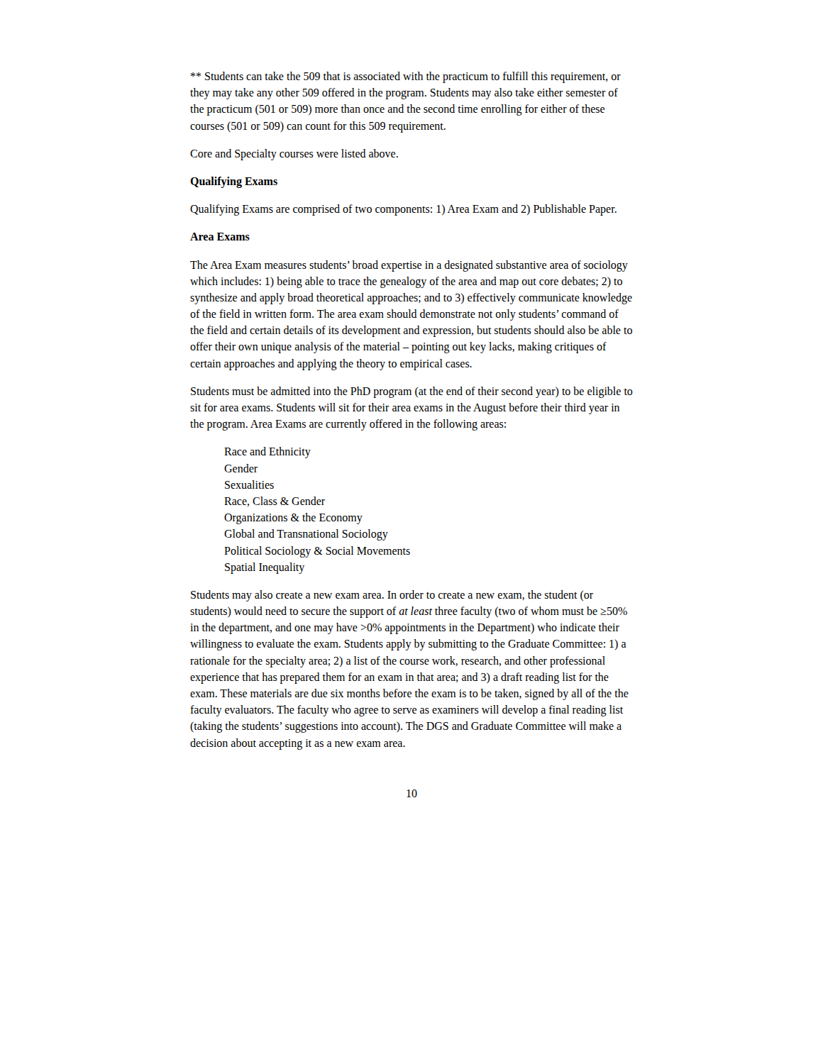** Students can take the 509 that is associated with the practicum to fulfill this requirement, or they may take any other 509 offered in the program. Students may also take either semester of the practicum (501 or 509) more than once and the second time enrolling for either of these courses (501 or 509) can count for this 509 requirement.
Core and Specialty courses were listed above.
Qualifying Exams
Qualifying Exams are comprised of two components: 1) Area Exam and 2) Publishable Paper.
Area Exams
The Area Exam measures students’ broad expertise in a designated substantive area of sociology which includes: 1) being able to trace the genealogy of the area and map out core debates; 2) to synthesize and apply broad theoretical approaches; and to 3) effectively communicate knowledge of the field in written form. The area exam should demonstrate not only students’ command of the field and certain details of its development and expression, but students should also be able to offer their own unique analysis of the material – pointing out key lacks, making critiques of certain approaches and applying the theory to empirical cases.
Students must be admitted into the PhD program (at the end of their second year) to be eligible to sit for area exams. Students will sit for their area exams in the August before their third year in the program. Area Exams are currently offered in the following areas:
Race and Ethnicity
Gender
Sexualities
Race, Class & Gender
Organizations & the Economy
Global and Transnational Sociology
Political Sociology & Social Movements
Spatial Inequality
Students may also create a new exam area. In order to create a new exam, the student (or students) would need to secure the support of at least three faculty (two of whom must be ≥50% in the department, and one may have >0% appointments in the Department) who indicate their willingness to evaluate the exam. Students apply by submitting to the Graduate Committee: 1) a rationale for the specialty area; 2) a list of the course work, research, and other professional experience that has prepared them for an exam in that area; and 3) a draft reading list for the exam. These materials are due six months before the exam is to be taken, signed by all of the the faculty evaluators. The faculty who agree to serve as examiners will develop a final reading list (taking the students’ suggestions into account). The DGS and Graduate Committee will make a decision about accepting it as a new exam area.
10